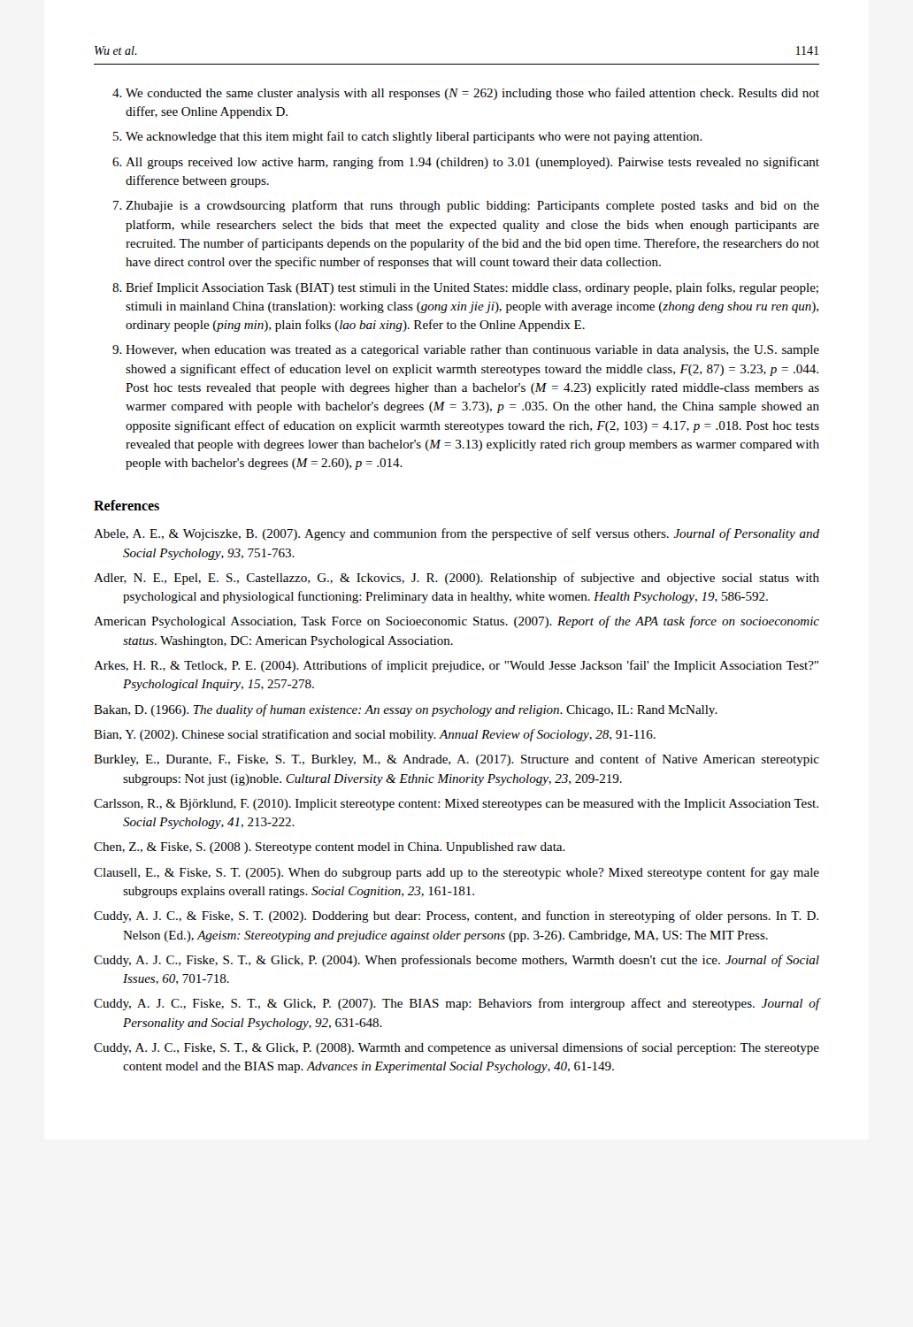Wu et al. 1141
We conducted the same cluster analysis with all responses (N = 262) including those who failed attention check. Results did not differ, see Online Appendix D.
We acknowledge that this item might fail to catch slightly liberal participants who were not paying attention.
All groups received low active harm, ranging from 1.94 (children) to 3.01 (unemployed). Pairwise tests revealed no significant difference between groups.
Zhubajie is a crowdsourcing platform that runs through public bidding: Participants complete posted tasks and bid on the platform, while researchers select the bids that meet the expected quality and close the bids when enough participants are recruited. The number of participants depends on the popularity of the bid and the bid open time. Therefore, the researchers do not have direct control over the specific number of responses that will count toward their data collection.
Brief Implicit Association Task (BIAT) test stimuli in the United States: middle class, ordinary people, plain folks, regular people; stimuli in mainland China (translation): working class (gong xin jie ji), people with average income (zhong deng shou ru ren qun), ordinary people (ping min), plain folks (lao bai xing). Refer to the Online Appendix E.
However, when education was treated as a categorical variable rather than continuous variable in data analysis, the U.S. sample showed a significant effect of education level on explicit warmth stereotypes toward the middle class, F(2, 87) = 3.23, p = .044. Post hoc tests revealed that people with degrees higher than a bachelor's (M = 4.23) explicitly rated middle-class members as warmer compared with people with bachelor's degrees (M = 3.73), p = .035. On the other hand, the China sample showed an opposite significant effect of education on explicit warmth stereotypes toward the rich, F(2, 103) = 4.17, p = .018. Post hoc tests revealed that people with degrees lower than bachelor's (M = 3.13) explicitly rated rich group members as warmer compared with people with bachelor's degrees (M = 2.60), p = .014.
References
Abele, A. E., & Wojciszke, B. (2007). Agency and communion from the perspective of self versus others. Journal of Personality and Social Psychology, 93, 751-763.
Adler, N. E., Epel, E. S., Castellazzo, G., & Ickovics, J. R. (2000). Relationship of subjective and objective social status with psychological and physiological functioning: Preliminary data in healthy, white women. Health Psychology, 19, 586-592.
American Psychological Association, Task Force on Socioeconomic Status. (2007). Report of the APA task force on socioeconomic status. Washington, DC: American Psychological Association.
Arkes, H. R., & Tetlock, P. E. (2004). Attributions of implicit prejudice, or "Would Jesse Jackson 'fail' the Implicit Association Test?" Psychological Inquiry, 15, 257-278.
Bakan, D. (1966). The duality of human existence: An essay on psychology and religion. Chicago, IL: Rand McNally.
Bian, Y. (2002). Chinese social stratification and social mobility. Annual Review of Sociology, 28, 91-116.
Burkley, E., Durante, F., Fiske, S. T., Burkley, M., & Andrade, A. (2017). Structure and content of Native American stereotypic subgroups: Not just (ig)noble. Cultural Diversity & Ethnic Minority Psychology, 23, 209-219.
Carlsson, R., & Björklund, F. (2010). Implicit stereotype content: Mixed stereotypes can be measured with the Implicit Association Test. Social Psychology, 41, 213-222.
Chen, Z., & Fiske, S. (2008 ). Stereotype content model in China. Unpublished raw data.
Clausell, E., & Fiske, S. T. (2005). When do subgroup parts add up to the stereotypic whole? Mixed stereotype content for gay male subgroups explains overall ratings. Social Cognition, 23, 161-181.
Cuddy, A. J. C., & Fiske, S. T. (2002). Doddering but dear: Process, content, and function in stereotyping of older persons. In T. D. Nelson (Ed.), Ageism: Stereotyping and prejudice against older persons (pp. 3-26). Cambridge, MA, US: The MIT Press.
Cuddy, A. J. C., Fiske, S. T., & Glick, P. (2004). When professionals become mothers, Warmth doesn't cut the ice. Journal of Social Issues, 60, 701-718.
Cuddy, A. J. C., Fiske, S. T., & Glick, P. (2007). The BIAS map: Behaviors from intergroup affect and stereotypes. Journal of Personality and Social Psychology, 92, 631-648.
Cuddy, A. J. C., Fiske, S. T., & Glick, P. (2008). Warmth and competence as universal dimensions of social perception: The stereotype content model and the BIAS map. Advances in Experimental Social Psychology, 40, 61-149.